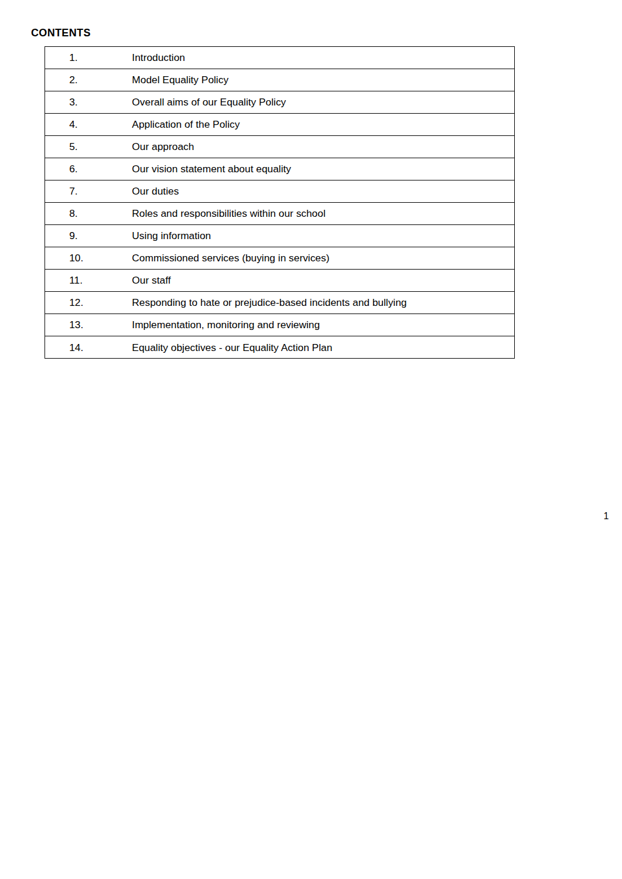CONTENTS
| 1. | Introduction |
| 2. | Model Equality Policy |
| 3. | Overall aims of our Equality Policy |
| 4. | Application of the Policy |
| 5. | Our approach |
| 6. | Our vision statement about equality |
| 7. | Our duties |
| 8. | Roles and responsibilities within our school |
| 9. | Using information |
| 10. | Commissioned services (buying in services) |
| 11. | Our staff |
| 12. | Responding to hate or prejudice-based incidents and bullying |
| 13. | Implementation, monitoring and reviewing |
| 14. | Equality objectives - our Equality Action Plan |
1